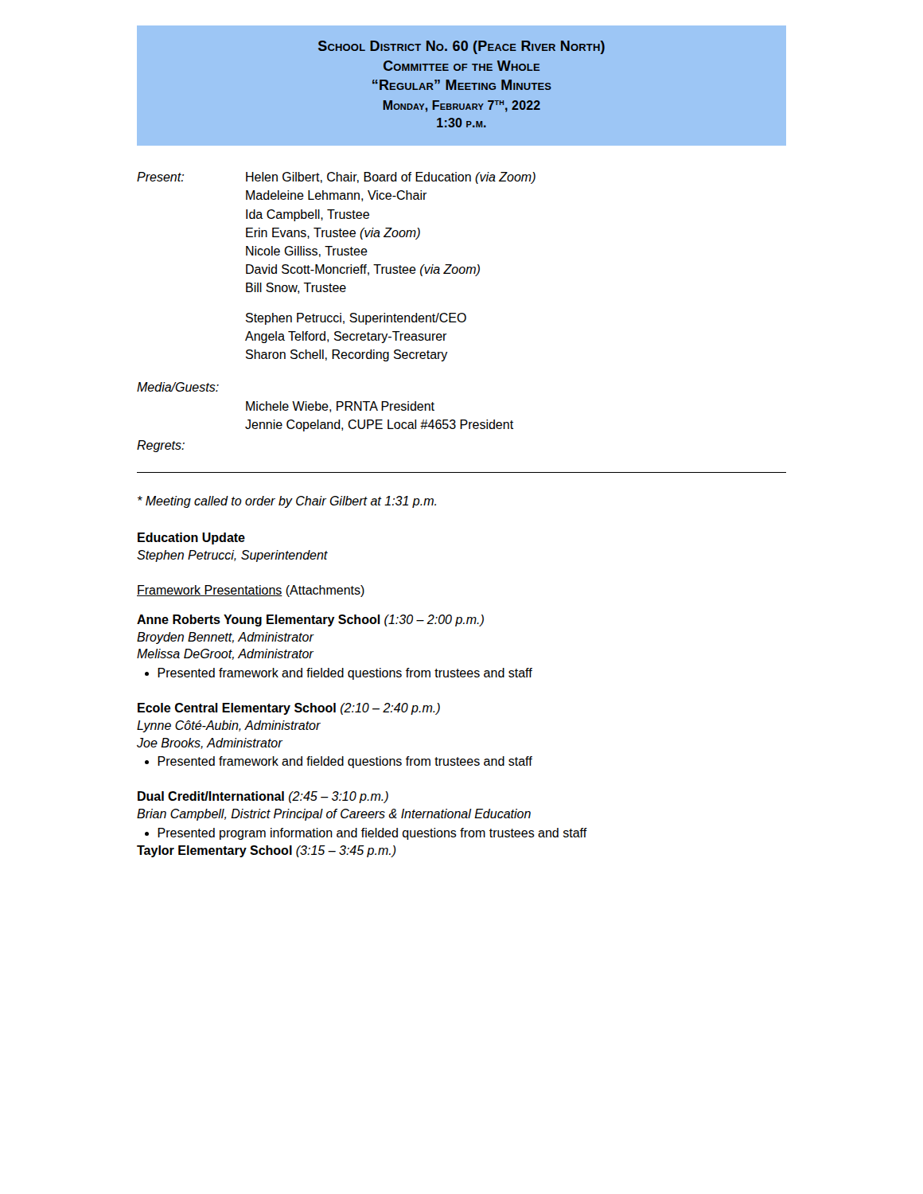School District No. 60 (Peace River North)
Committee of the Whole
“Regular” Meeting Minutes
Monday, February 7th, 2022
1:30 p.m.
Present:
Helen Gilbert, Chair, Board of Education (via Zoom)
Madeleine Lehmann, Vice-Chair
Ida Campbell, Trustee
Erin Evans, Trustee (via Zoom)
Nicole Gilliss, Trustee
David Scott-Moncrieff, Trustee (via Zoom)
Bill Snow, Trustee
Stephen Petrucci, Superintendent/CEO
Angela Telford, Secretary-Treasurer
Sharon Schell, Recording Secretary
Media/Guests:
Michele Wiebe, PRNTA President
Jennie Copeland, CUPE Local #4653 President
Regrets:
* Meeting called to order by Chair Gilbert at 1:31 p.m.
Education Update
Stephen Petrucci, Superintendent
Framework Presentations
(Attachments)
Anne Roberts Young Elementary School (1:30 – 2:00 p.m.)
Broyden Bennett, Administrator
Melissa DeGroot, Administrator
Presented framework and fielded questions from trustees and staff
Ecole Central Elementary School (2:10 – 2:40 p.m.)
Lynne Côté-Aubin, Administrator
Joe Brooks, Administrator
Presented framework and fielded questions from trustees and staff
Dual Credit/International (2:45 – 3:10 p.m.)
Brian Campbell, District Principal of Careers & International Education
Presented program information and fielded questions from trustees and staff
Taylor Elementary School (3:15 – 3:45 p.m.)